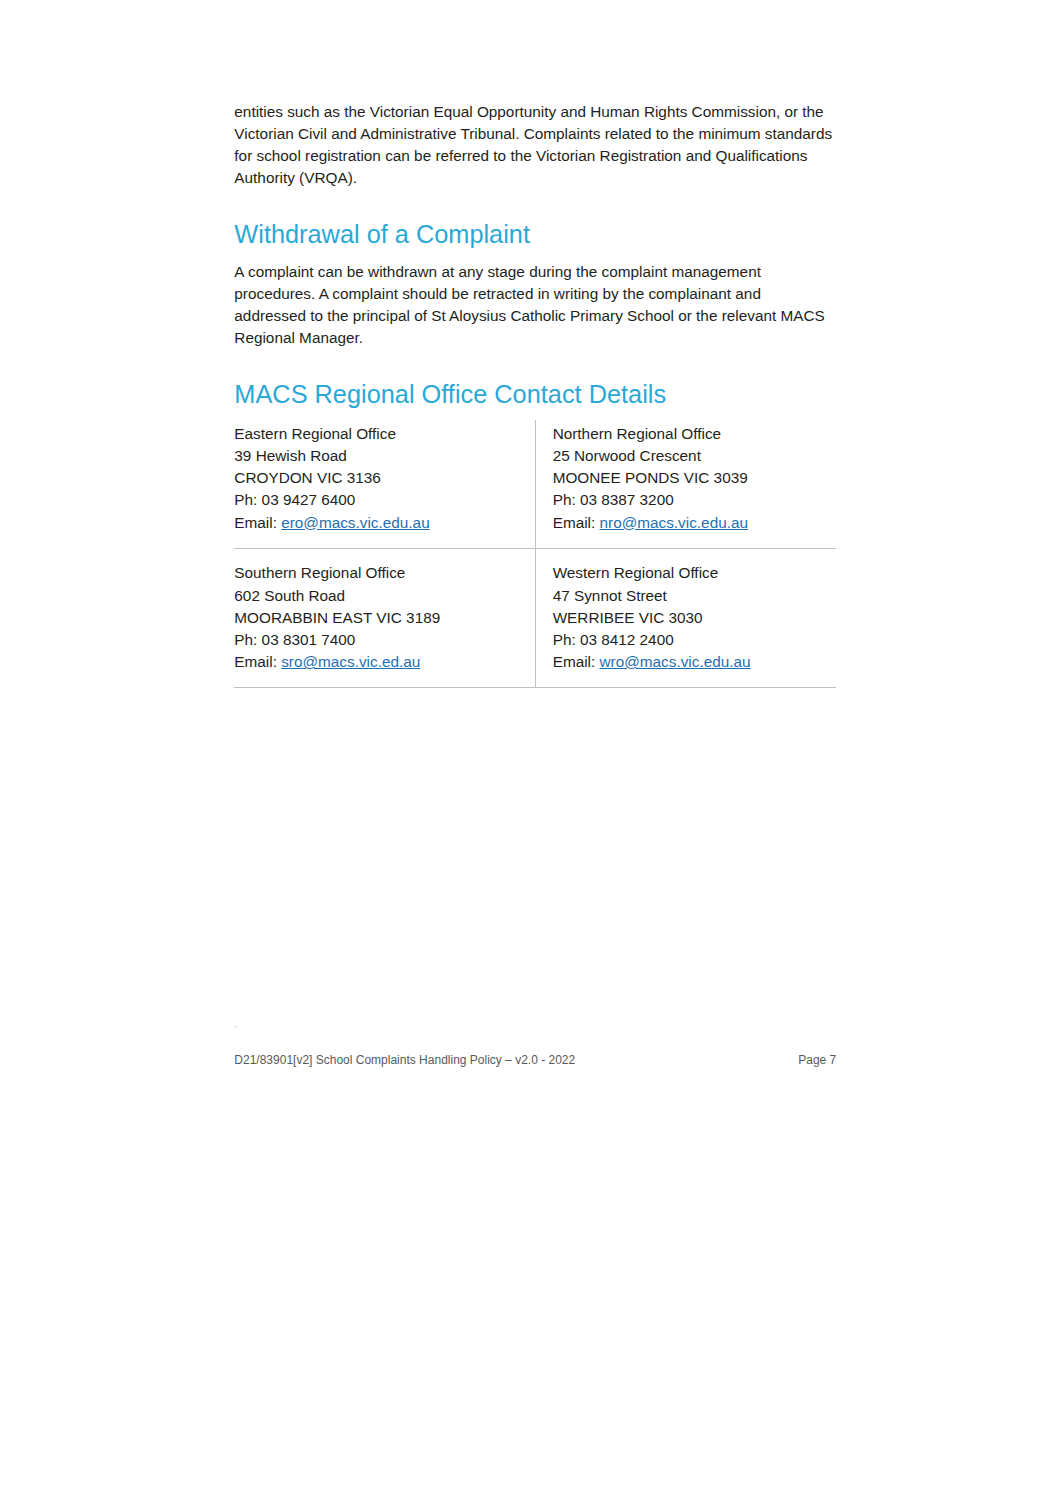entities such as the Victorian Equal Opportunity and Human Rights Commission, or the Victorian Civil and Administrative Tribunal. Complaints related to the minimum standards for school registration can be referred to the Victorian Registration and Qualifications Authority (VRQA).
Withdrawal of a Complaint
A complaint can be withdrawn at any stage during the complaint management procedures. A complaint should be retracted in writing by the complainant and addressed to the principal of St Aloysius Catholic Primary School or the relevant MACS Regional Manager.
MACS Regional Office Contact Details
| Eastern Regional Office 39 Hewish Road CROYDON VIC 3136 Ph: 03 9427 6400 Email: ero@macs.vic.edu.au | Northern Regional Office 25 Norwood Crescent MOONEE PONDS VIC 3039 Ph: 03 8387 3200 Email: nro@macs.vic.edu.au |
| Southern Regional Office 602 South Road MOORABBIN EAST VIC 3189 Ph: 03 8301 7400 Email: sro@macs.vic.ed.au | Western Regional Office 47 Synnot Street WERRIBEE VIC 3030 Ph: 03 8412 2400 Email: wro@macs.vic.edu.au |
.
D21/83901[v2] School Complaints Handling Policy – v2.0 - 2022
Page 7